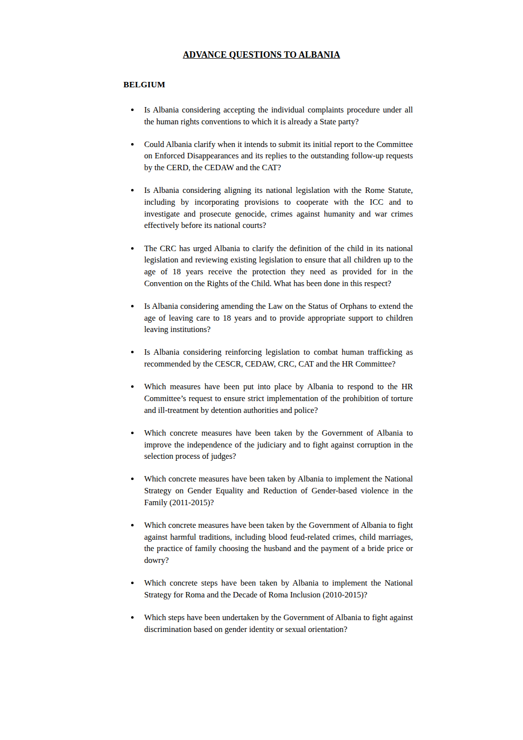ADVANCE QUESTIONS TO ALBANIA
BELGIUM
Is Albania considering accepting the individual complaints procedure under all the human rights conventions to which it is already a State party?
Could Albania clarify when it intends to submit its initial report to the Committee on Enforced Disappearances and its replies to the outstanding follow-up requests by the CERD, the CEDAW and the CAT?
Is Albania considering aligning its national legislation with the Rome Statute, including by incorporating provisions to cooperate with the ICC and to investigate and prosecute genocide, crimes against humanity and war crimes effectively before its national courts?
The CRC has urged Albania to clarify the definition of the child in its national legislation and reviewing existing legislation to ensure that all children up to the age of 18 years receive the protection they need as provided for in the Convention on the Rights of the Child. What has been done in this respect?
Is Albania considering amending the Law on the Status of Orphans to extend the age of leaving care to 18 years and to provide appropriate support to children leaving institutions?
Is Albania considering reinforcing legislation to combat human trafficking as recommended by the CESCR, CEDAW, CRC, CAT and the HR Committee?
Which measures have been put into place by Albania to respond to the HR Committee’s request to ensure strict implementation of the prohibition of torture and ill-treatment by detention authorities and police?
Which concrete measures have been taken by the Government of Albania to improve the independence of the judiciary and to fight against corruption in the selection process of judges?
Which concrete measures have been taken by Albania to implement the National Strategy on Gender Equality and Reduction of Gender-based violence in the Family (2011-2015)?
Which concrete measures have been taken by the Government of Albania to fight against harmful traditions, including blood feud-related crimes, child marriages, the practice of family choosing the husband and the payment of a bride price or dowry?
Which concrete steps have been taken by Albania to implement the National Strategy for Roma and the Decade of Roma Inclusion (2010-2015)?
Which steps have been undertaken by the Government of Albania to fight against discrimination based on gender identity or sexual orientation?